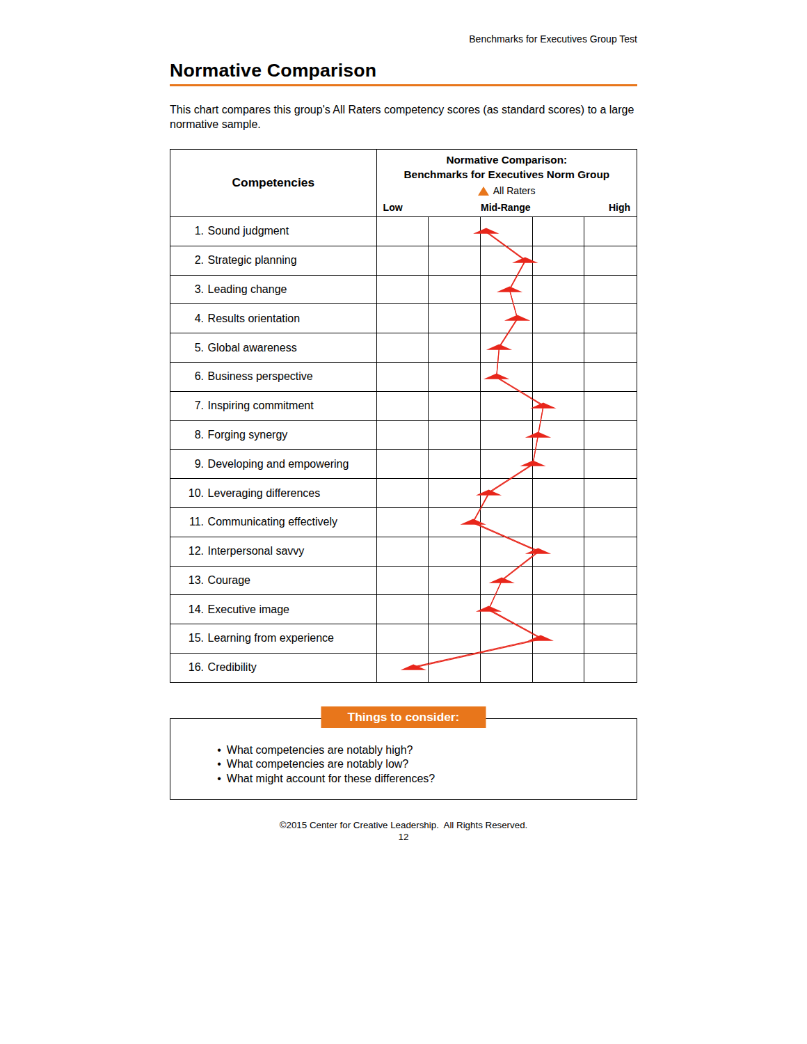Benchmarks for Executives Group Test
Normative Comparison
This chart compares this group's All Raters competency scores (as standard scores) to a large normative sample.
| Competencies | Normative Comparison: Benchmarks for Executives Norm Group All Raters Low Mid-Range High |
| --- | --- |
| 1. Sound judgment | |
| 2. Strategic planning | |
| 3. Leading change | |
| 4. Results orientation | |
| 5. Global awareness | |
| 6. Business perspective | |
| 7. Inspiring commitment | |
| 8. Forging synergy | |
| 9. Developing and empowering | |
| 10. Leveraging differences | |
| 11. Communicating effectively | |
| 12. Interpersonal savvy | |
| 13. Courage | |
| 14. Executive image | |
| 15. Learning from experience | |
| 16. Credibility | |
Things to consider:
What competencies are notably high?
What competencies are notably low?
What might account for these differences?
©2015 Center for Creative Leadership. All Rights Reserved.
12